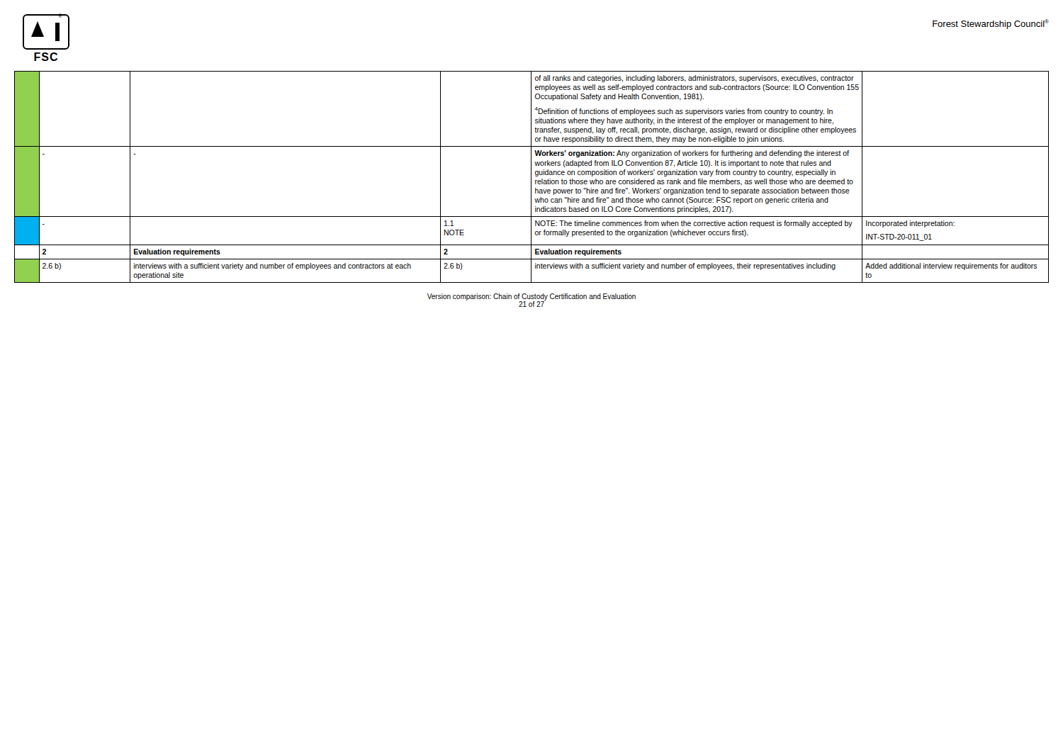®
FSC
Forest Stewardship Council®
| | | | | of all ranks and categories, including laborers, administrators, supervisors, executives, contractor employees as well as self-employed contractors and sub-contractors (Source: ILO Convention 155 Occupational Safety and Health Convention, 1981). 4 Definition of functions of employees such as supervisors varies from country to country. In situations where they have authority, in the interest of the employer or management to hire, transfer, suspend, lay off, recall, promote, discharge, assign, reward or discipline other employees or have responsibility to direct them, they may be non-eligible to join unions. | |
| | - | - | | Workers' organization: Any organization of workers for furthering and defending the interest of workers (adapted from ILO Convention 87, Article 10). It is important to note that rules and guidance on composition of workers' organization vary from country to country, especially in relation to those who are considered as rank and file members, as well those who are deemed to have power to "hire and fire". Workers' organization tend to separate association between those who can "hire and fire" and those who cannot (Source: FSC report on generic criteria and indicators based on ILO Core Conventions principles, 2017). | |
| | - | | 1.1 NOTE | NOTE: The timeline commences from when the corrective action request is formally accepted by or formally presented to the organization (whichever occurs first). | Incorporated interpretation: INT-STD-20-011_01 |
| | 2 | Evaluation requirements | 2 | Evaluation requirements | |
| | 2.6 b) | interviews with a sufficient variety and number of employees and contractors at each operational site | 2.6 b) | interviews with a sufficient variety and number of employees, their representatives including | Added additional interview requirements for auditors to |
Version comparison: Chain of Custody Certification and Evaluation
21 of 27